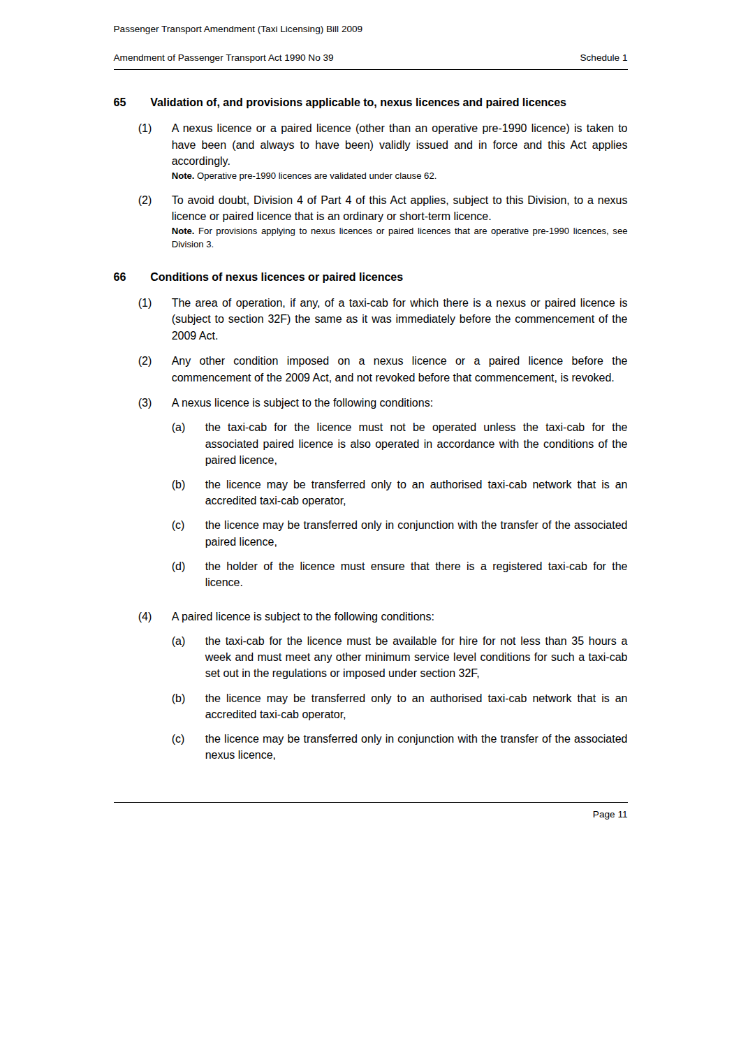Passenger Transport Amendment (Taxi Licensing) Bill 2009
Amendment of Passenger Transport Act 1990 No 39 Schedule 1
65 Validation of, and provisions applicable to, nexus licences and paired licences
(1)
A nexus licence or a paired licence (other than an operative pre-1990 licence) is taken to have been (and always to have been) validly issued and in force and this Act applies accordingly.
Note. Operative pre-1990 licences are validated under clause 62.
(2)
To avoid doubt, Division 4 of Part 4 of this Act applies, subject to this Division, to a nexus licence or paired licence that is an ordinary or short-term licence.
Note. For provisions applying to nexus licences or paired licences that are operative pre-1990 licences, see Division 3.
66 Conditions of nexus licences or paired licences
(1)
The area of operation, if any, of a taxi-cab for which there is a nexus or paired licence is (subject to section 32F) the same as it was immediately before the commencement of the 2009 Act.
(2)
Any other condition imposed on a nexus licence or a paired licence before the commencement of the 2009 Act, and not revoked before that commencement, is revoked.
(3)
A nexus licence is subject to the following conditions:
(a) the taxi-cab for the licence must not be operated unless the taxi-cab for the associated paired licence is also operated in accordance with the conditions of the paired licence,
(b) the licence may be transferred only to an authorised taxi-cab network that is an accredited taxi-cab operator,
(c) the licence may be transferred only in conjunction with the transfer of the associated paired licence,
(d) the holder of the licence must ensure that there is a registered taxi-cab for the licence.
(4)
A paired licence is subject to the following conditions:
(a) the taxi-cab for the licence must be available for hire for not less than 35 hours a week and must meet any other minimum service level conditions for such a taxi-cab set out in the regulations or imposed under section 32F,
(b) the licence may be transferred only to an authorised taxi-cab network that is an accredited taxi-cab operator,
(c) the licence may be transferred only in conjunction with the transfer of the associated nexus licence,
Page 11